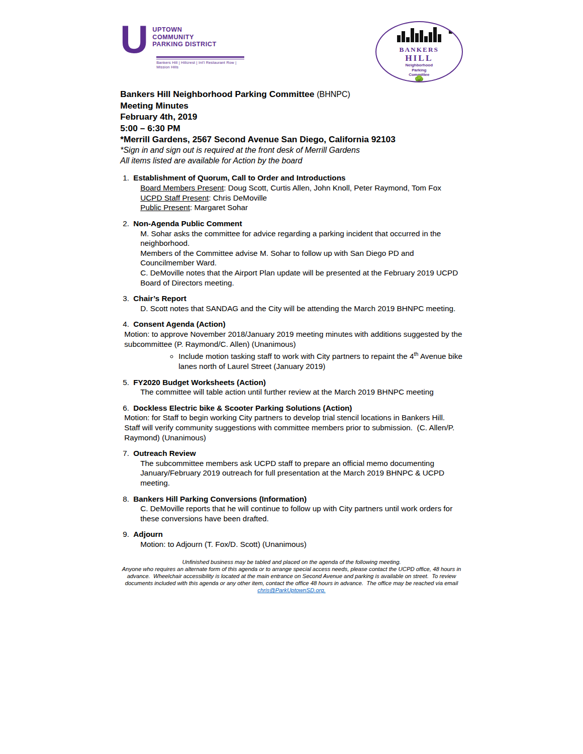U UPTOWN
COMMUNITY
PARKING DISTRICT
Bankers Hill | Hillcrest | Int'l Restaurant Row | Mission Hills
✈
BANKERS
HILL
Neighborhood
Parking
Committee
🌳
Bankers Hill Neighborhood Parking Committee (BHNPC)
Meeting Minutes
February 4th, 2019
5:00 – 6:30 PM
*Merrill Gardens, 2567 Second Avenue San Diego, California 92103
*Sign in and sign out is required at the front desk of Merrill Gardens
All items listed are available for Action by the board
Establishment of Quorum, Call to Order and Introductions
Board Members Present: Doug Scott, Curtis Allen, John Knoll, Peter Raymond, Tom Fox
UCPD Staff Present: Chris DeMoville
Public Present: Margaret Sohar
Non-Agenda Public Comment
M. Sohar asks the committee for advice regarding a parking incident that occurred in the neighborhood.
Members of the Committee advise M. Sohar to follow up with San Diego PD and Councilmember Ward.
C. DeMoville notes that the Airport Plan update will be presented at the February 2019 UCPD Board of Directors meeting.
Chair’s Report
D. Scott notes that SANDAG and the City will be attending the March 2019 BHNPC meeting.
Consent Agenda (Action)
Motion: to approve November 2018/January 2019 meeting minutes with additions suggested by the subcommittee (P. Raymond/C. Allen) (Unanimous)
Include motion tasking staff to work with City partners to repaint the 4th Avenue bike lanes north of Laurel Street (January 2019)
FY2020 Budget Worksheets (Action)
The committee will table action until further review at the March 2019 BHNPC meeting
Dockless Electric bike & Scooter Parking Solutions (Action)
Motion: for Staff to begin working City partners to develop trial stencil locations in Bankers Hill. Staff will verify community suggestions with committee members prior to submission. (C. Allen/P. Raymond) (Unanimous)
Outreach Review
The subcommittee members ask UCPD staff to prepare an official memo documenting January/February 2019 outreach for full presentation at the March 2019 BHNPC & UCPD meeting.
Bankers Hill Parking Conversions (Information)
C. DeMoville reports that he will continue to follow up with City partners until work orders for these conversions have been drafted.
Adjourn
Motion: to Adjourn (T. Fox/D. Scott) (Unanimous)
Unfinished business may be tabled and placed on the agenda of the following meeting.
Anyone who requires an alternate form of this agenda or to arrange special access needs, please contact the UCPD office, 48 hours in advance. Wheelchair accessibility is located at the main entrance on Second Avenue and parking is available on street. To review documents included with this agenda or any other item, contact the office 48 hours in advance. The office may be reached via email chris@ParkUptownSD.org.